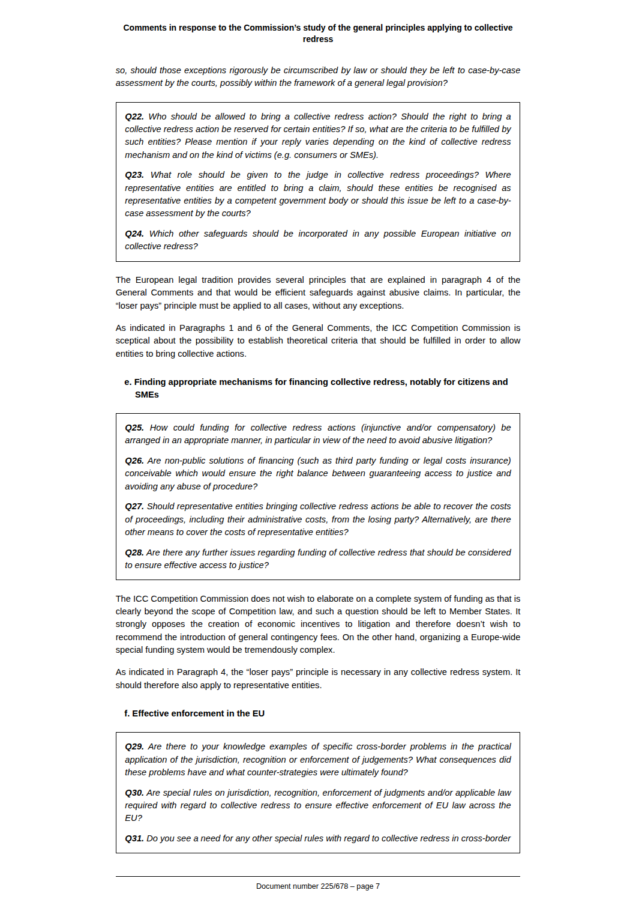Comments in response to the Commission’s study of the general principles applying to collective redress
so, should those exceptions rigorously be circumscribed by law or should they be left to case-by-case assessment by the courts, possibly within the framework of a general legal provision?
Q22. Who should be allowed to bring a collective redress action? Should the right to bring a collective redress action be reserved for certain entities? If so, what are the criteria to be fulfilled by such entities? Please mention if your reply varies depending on the kind of collective redress mechanism and on the kind of victims (e.g. consumers or SMEs).
Q23. What role should be given to the judge in collective redress proceedings? Where representative entities are entitled to bring a claim, should these entities be recognised as representative entities by a competent government body or should this issue be left to a case-by-case assessment by the courts?
Q24. Which other safeguards should be incorporated in any possible European initiative on collective redress?
The European legal tradition provides several principles that are explained in paragraph 4 of the General Comments and that would be efficient safeguards against abusive claims. In particular, the “loser pays” principle must be applied to all cases, without any exceptions.
As indicated in Paragraphs 1 and 6 of the General Comments, the ICC Competition Commission is sceptical about the possibility to establish theoretical criteria that should be fulfilled in order to allow entities to bring collective actions.
e. Finding appropriate mechanisms for financing collective redress, notably for citizens and SMEs
Q25. How could funding for collective redress actions (injunctive and/or compensatory) be arranged in an appropriate manner, in particular in view of the need to avoid abusive litigation?
Q26. Are non-public solutions of financing (such as third party funding or legal costs insurance) conceivable which would ensure the right balance between guaranteeing access to justice and avoiding any abuse of procedure?
Q27. Should representative entities bringing collective redress actions be able to recover the costs of proceedings, including their administrative costs, from the losing party? Alternatively, are there other means to cover the costs of representative entities?
Q28. Are there any further issues regarding funding of collective redress that should be considered to ensure effective access to justice?
The ICC Competition Commission does not wish to elaborate on a complete system of funding as that is clearly beyond the scope of Competition law, and such a question should be left to Member States. It strongly opposes the creation of economic incentives to litigation and therefore doesn’t wish to recommend the introduction of general contingency fees. On the other hand, organizing a Europe-wide special funding system would be tremendously complex.
As indicated in Paragraph 4, the “loser pays” principle is necessary in any collective redress system. It should therefore also apply to representative entities.
f. Effective enforcement in the EU
Q29. Are there to your knowledge examples of specific cross-border problems in the practical application of the jurisdiction, recognition or enforcement of judgements? What consequences did these problems have and what counter-strategies were ultimately found?
Q30. Are special rules on jurisdiction, recognition, enforcement of judgments and/or applicable law required with regard to collective redress to ensure effective enforcement of EU law across the EU?
Q31. Do you see a need for any other special rules with regard to collective redress in cross-border
Document number 225/678 – page 7